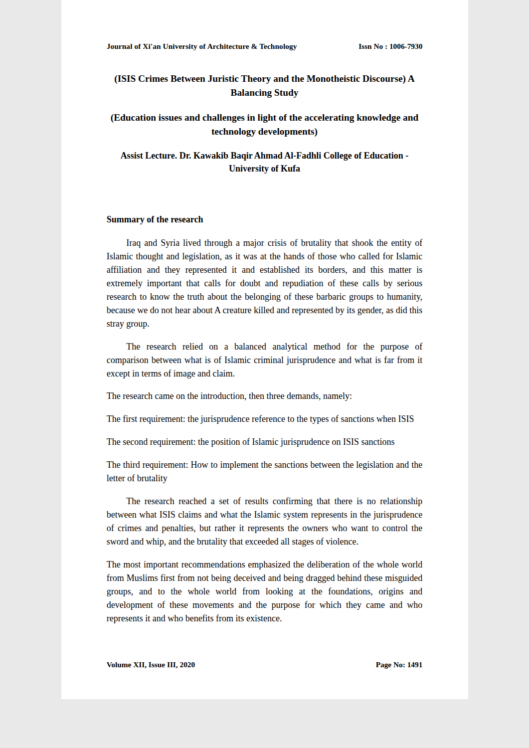Journal of Xi'an University of Architecture & Technology Issn No : 1006-7930
(ISIS Crimes Between Juristic Theory and the Monotheistic Discourse) A Balancing Study
(Education issues and challenges in light of the accelerating knowledge and technology developments)
Assist Lecture. Dr. Kawakib Baqir Ahmad Al-Fadhli College of Education - University of Kufa
Summary of the research
Iraq and Syria lived through a major crisis of brutality that shook the entity of Islamic thought and legislation, as it was at the hands of those who called for Islamic affiliation and they represented it and established its borders, and this matter is extremely important that calls for doubt and repudiation of these calls by serious research to know the truth about the belonging of these barbaric groups to humanity, because we do not hear about A creature killed and represented by its gender, as did this stray group.
The research relied on a balanced analytical method for the purpose of comparison between what is of Islamic criminal jurisprudence and what is far from it except in terms of image and claim.
The research came on the introduction, then three demands, namely:
The first requirement: the jurisprudence reference to the types of sanctions when ISIS
The second requirement: the position of Islamic jurisprudence on ISIS sanctions
The third requirement: How to implement the sanctions between the legislation and the letter of brutality
The research reached a set of results confirming that there is no relationship between what ISIS claims and what the Islamic system represents in the jurisprudence of crimes and penalties, but rather it represents the owners who want to control the sword and whip, and the brutality that exceeded all stages of violence.
The most important recommendations emphasized the deliberation of the whole world from Muslims first from not being deceived and being dragged behind these misguided groups, and to the whole world from looking at the foundations, origins and development of these movements and the purpose for which they came and who represents it and who benefits from its existence.
Volume XII, Issue III, 2020 Page No: 1491